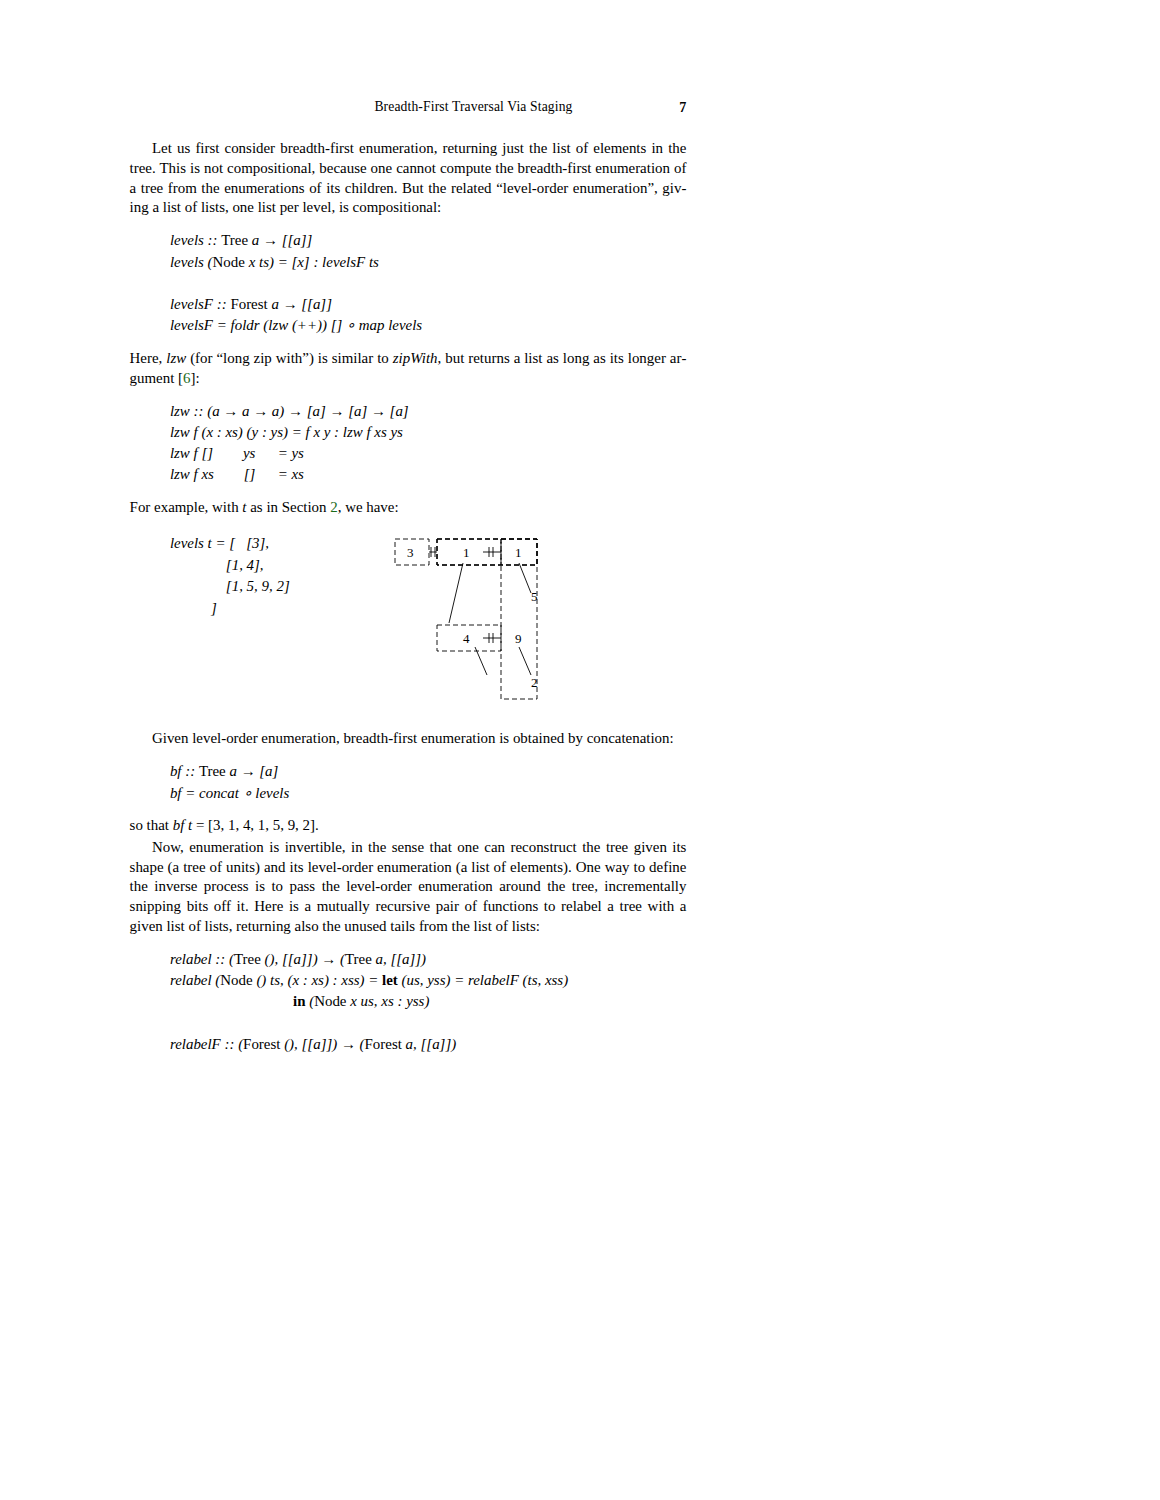7 Breadth-First Traversal Via Staging
Let us first consider breadth-first enumeration, returning just the list of elements in the tree. This is not compositional, because one cannot compute the breadth-first enumeration of a tree from the enumerations of its children. But the related “level-order enumeration”, giving a list of lists, one list per level, is compositional:
levels :: Tree a → [[a]] levels (Node x ts) = [x] : levelsF ts levelsF :: Forest a → [[a]] levelsF = foldr (lzw (++)) [] ∘ map levels
Here, lzw (for “long zip with”) is similar to zipWith, but returns a list as long as its longer argument [6]:
lzw :: (a → a → a) → [a] → [a] → [a] lzw f (x : xs) (y : ys) = f x y : lzw f xs ys lzw f [] ys = ys lzw f xs [] = xs
For example, with t as in Section 2, we have:
levels t = [ [3], [1, 4], [1, 5, 9, 2] ]
3 1 1 5 4 9 2
Given level-order enumeration, breadth-first enumeration is obtained by concatenation:
bf :: Tree a → [a] bf = concat ∘ levels
so that bf t = [3, 1, 4, 1, 5, 9, 2].
Now, enumeration is invertible, in the sense that one can reconstruct the tree given its shape (a tree of units) and its level-order enumeration (a list of elements). One way to define the inverse process is to pass the level-order enumeration around the tree, incrementally snipping bits off it. Here is a mutually recursive pair of functions to relabel a tree with a given list of lists, returning also the unused tails from the list of lists:
relabel :: (Tree (), [[a]]) → (Tree a, [[a]]) relabel (Node () ts, (x : xs) : xss) = let (us, yss) = relabelF (ts, xss) in (Node x us, xs : yss) relabelF :: (Forest (), [[a]]) → (Forest a, [[a]])